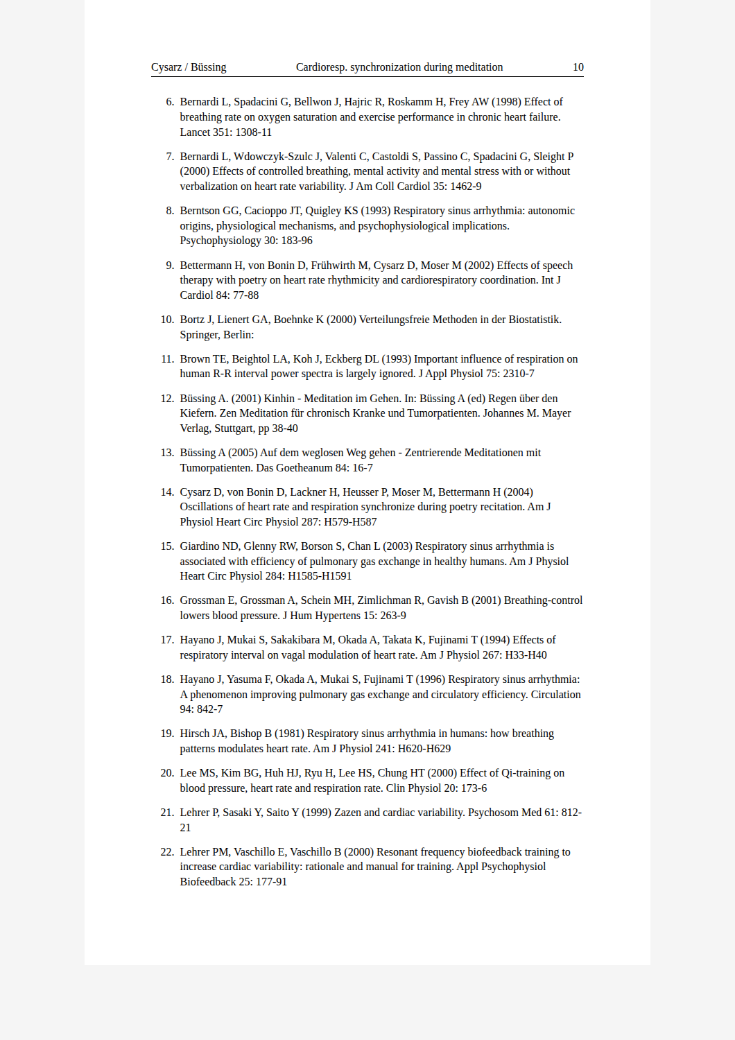Cysarz / Büssing Cardioresp. synchronization during meditation 10
Bernardi L, Spadacini G, Bellwon J, Hajric R, Roskamm H, Frey AW (1998) Effect of breathing rate on oxygen saturation and exercise performance in chronic heart failure. Lancet 351: 1308-11
Bernardi L, Wdowczyk-Szulc J, Valenti C, Castoldi S, Passino C, Spadacini G, Sleight P (2000) Effects of controlled breathing, mental activity and mental stress with or without verbalization on heart rate variability. J Am Coll Cardiol 35: 1462-9
Berntson GG, Cacioppo JT, Quigley KS (1993) Respiratory sinus arrhythmia: autonomic origins, physiological mechanisms, and psychophysiological implications. Psychophysiology 30: 183-96
Bettermann H, von Bonin D, Frühwirth M, Cysarz D, Moser M (2002) Effects of speech therapy with poetry on heart rate rhythmicity and cardiorespiratory coordination. Int J Cardiol 84: 77-88
Bortz J, Lienert GA, Boehnke K (2000) Verteilungsfreie Methoden in der Biostatistik. Springer, Berlin:
Brown TE, Beightol LA, Koh J, Eckberg DL (1993) Important influence of respiration on human R-R interval power spectra is largely ignored. J Appl Physiol 75: 2310-7
Büssing A. (2001) Kinhin - Meditation im Gehen. In: Büssing A (ed) Regen über den Kiefern. Zen Meditation für chronisch Kranke und Tumorpatienten. Johannes M. Mayer Verlag, Stuttgart, pp 38-40
Büssing A (2005) Auf dem weglosen Weg gehen - Zentrierende Meditationen mit Tumorpatienten. Das Goetheanum 84: 16-7
Cysarz D, von Bonin D, Lackner H, Heusser P, Moser M, Bettermann H (2004) Oscillations of heart rate and respiration synchronize during poetry recitation. Am J Physiol Heart Circ Physiol 287: H579-H587
Giardino ND, Glenny RW, Borson S, Chan L (2003) Respiratory sinus arrhythmia is associated with efficiency of pulmonary gas exchange in healthy humans. Am J Physiol Heart Circ Physiol 284: H1585-H1591
Grossman E, Grossman A, Schein MH, Zimlichman R, Gavish B (2001) Breathing-control lowers blood pressure. J Hum Hypertens 15: 263-9
Hayano J, Mukai S, Sakakibara M, Okada A, Takata K, Fujinami T (1994) Effects of respiratory interval on vagal modulation of heart rate. Am J Physiol 267: H33-H40
Hayano J, Yasuma F, Okada A, Mukai S, Fujinami T (1996) Respiratory sinus arrhythmia: A phenomenon improving pulmonary gas exchange and circulatory efficiency. Circulation 94: 842-7
Hirsch JA, Bishop B (1981) Respiratory sinus arrhythmia in humans: how breathing patterns modulates heart rate. Am J Physiol 241: H620-H629
Lee MS, Kim BG, Huh HJ, Ryu H, Lee HS, Chung HT (2000) Effect of Qi-training on blood pressure, heart rate and respiration rate. Clin Physiol 20: 173-6
Lehrer P, Sasaki Y, Saito Y (1999) Zazen and cardiac variability. Psychosom Med 61: 812-21
Lehrer PM, Vaschillo E, Vaschillo B (2000) Resonant frequency biofeedback training to increase cardiac variability: rationale and manual for training. Appl Psychophysiol Biofeedback 25: 177-91